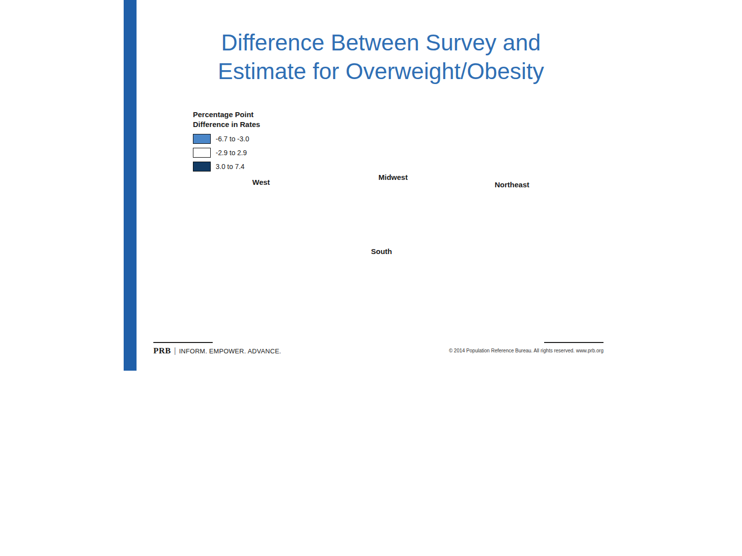Difference Between Survey and
Estimate for Overweight/Obesity
Percentage Point
Difference in Rates
-6.7 to -3.0
-2.9 to 2.9
3.0 to 7.4
West Midwest Northeast South
PRB|INFORM. EMPOWER. ADVANCE.
© 2014 Population Reference Bureau. All rights reserved. www.prb.org